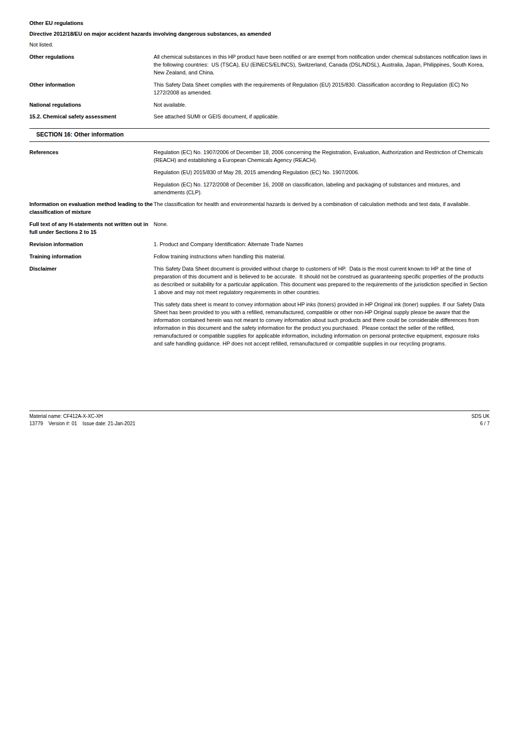| Other EU regulations |
| Directive 2012/18/EU on major accident hazards involving dangerous substances, as amended |
| Not listed. |
| Other regulations | All chemical substances in this HP product have been notified or are exempt from notification under chemical substances notification laws in the following countries: US (TSCA), EU (EINECS/ELINCS), Switzerland, Canada (DSL/NDSL), Australia, Japan, Philippines, South Korea, New Zealand, and China. |
| Other information | This Safety Data Sheet complies with the requirements of Regulation (EU) 2015/830. Classification according to Regulation (EC) No 1272/2008 as amended. |
| National regulations | Not available. |
| 15.2. Chemical safety assessment | See attached SUMI or GEIS document, if applicable. |
SECTION 16: Other information
| References | Regulation (EC) No. 1907/2006 of December 18, 2006 concerning the Registration, Evaluation, Authorization and Restriction of Chemicals (REACH) and establishing a European Chemicals Agency (REACH). Regulation (EU) 2015/830 of May 28, 2015 amending Regulation (EC) No. 1907/2006. Regulation (EC) No. 1272/2008 of December 16, 2008 on classification, labeling and packaging of substances and mixtures, and amendments (CLP). |
| Information on evaluation method leading to the classification of mixture | The classification for health and environmental hazards is derived by a combination of calculation methods and test data, if available. |
| Full text of any H-statements not written out in full under Sections 2 to 15 | None. |
| Revision information | 1. Product and Company Identification: Alternate Trade Names |
| Training information | Follow training instructions when handling this material. |
| Disclaimer | This Safety Data Sheet document is provided without charge to customers of HP. Data is the most current known to HP at the time of preparation of this document and is believed to be accurate. It should not be construed as guaranteeing specific properties of the products as described or suitability for a particular application. This document was prepared to the requirements of the jurisdiction specified in Section 1 above and may not meet regulatory requirements in other countries. This safety data sheet is meant to convey information about HP inks (toners) provided in HP Original ink (toner) supplies. If our Safety Data Sheet has been provided to you with a refilled, remanufactured, compatible or other non-HP Original supply please be aware that the information contained herein was not meant to convey information about such products and there could be considerable differences from information in this document and the safety information for the product you purchased. Please contact the seller of the refilled, remanufactured or compatible supplies for applicable information, including information on personal protective equipment, exposure risks and safe handling guidance. HP does not accept refilled, remanufactured or compatible supplies in our recycling programs. |
Material name: CF412A-X-XC-XH 13779 Version #: 01 Issue date: 21-Jan-2021
SDS UK 6 / 7